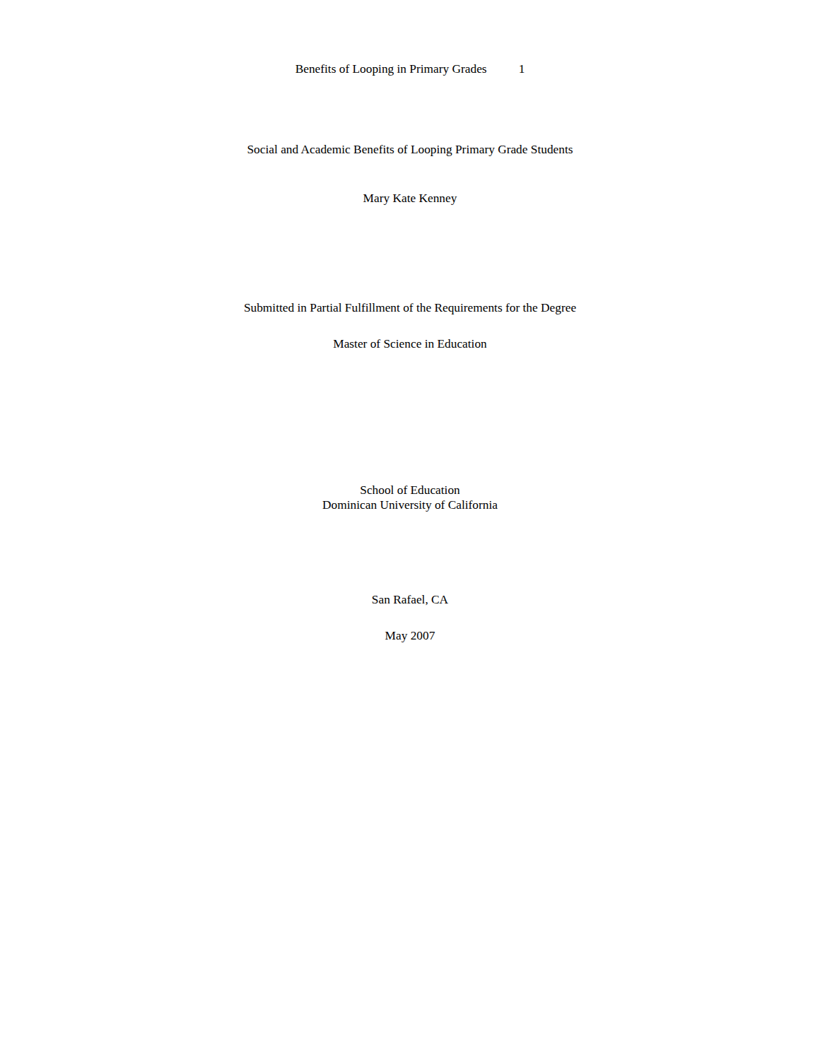Benefits of Looping in Primary Grades 1
Social and Academic Benefits of Looping Primary Grade Students
Mary Kate Kenney
Submitted in Partial Fulfillment of the Requirements for the Degree
Master of Science in Education
School of Education
Dominican University of California
San Rafael, CA
May 2007